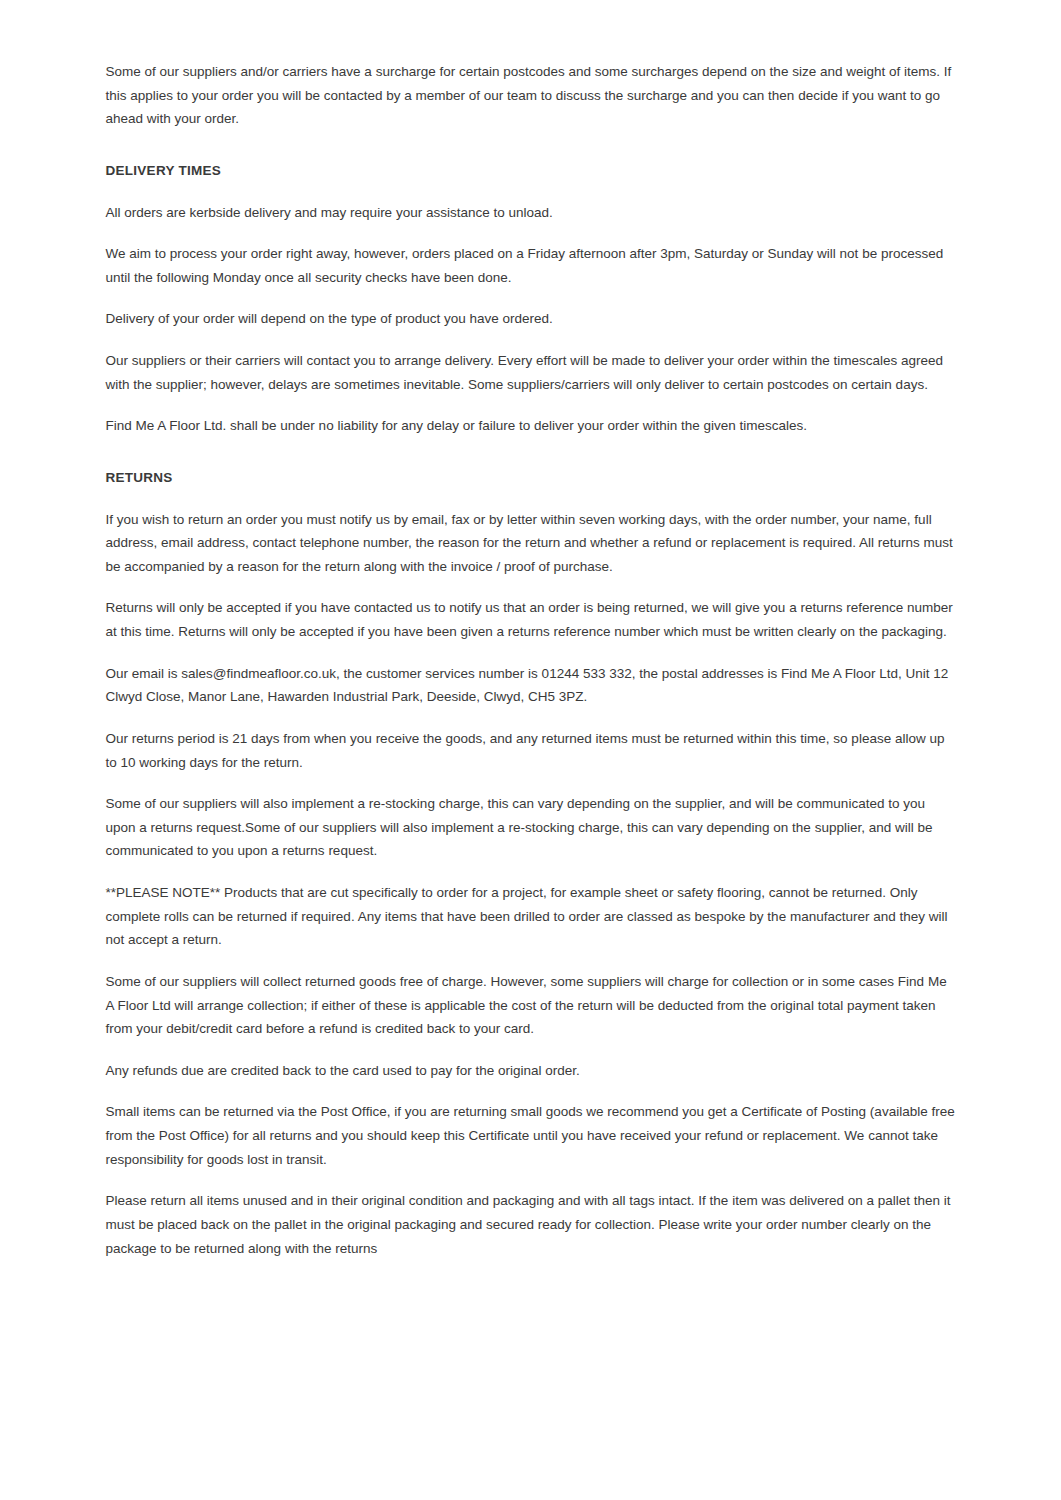Some of our suppliers and/or carriers have a surcharge for certain postcodes and some surcharges depend on the size and weight of items. If this applies to your order you will be contacted by a member of our team to discuss the surcharge and you can then decide if you want to go ahead with your order.
DELIVERY TIMES
All orders are kerbside delivery and may require your assistance to unload.
We aim to process your order right away, however, orders placed on a Friday afternoon after 3pm, Saturday or Sunday will not be processed until the following Monday once all security checks have been done.
Delivery of your order will depend on the type of product you have ordered.
Our suppliers or their carriers will contact you to arrange delivery. Every effort will be made to deliver your order within the timescales agreed with the supplier; however, delays are sometimes inevitable. Some suppliers/carriers will only deliver to certain postcodes on certain days.
Find Me A Floor Ltd. shall be under no liability for any delay or failure to deliver your order within the given timescales.
RETURNS
If you wish to return an order you must notify us by email, fax or by letter within seven working days, with the order number, your name, full address, email address, contact telephone number, the reason for the return and whether a refund or replacement is required. All returns must be accompanied by a reason for the return along with the invoice / proof of purchase.
Returns will only be accepted if you have contacted us to notify us that an order is being returned, we will give you a returns reference number at this time. Returns will only be accepted if you have been given a returns reference number which must be written clearly on the packaging.
Our email is sales@findmeafloor.co.uk, the customer services number is 01244 533 332, the postal addresses is Find Me A Floor Ltd, Unit 12 Clwyd Close, Manor Lane, Hawarden Industrial Park, Deeside, Clwyd, CH5 3PZ.
Our returns period is 21 days from when you receive the goods, and any returned items must be returned within this time, so please allow up to 10 working days for the return.
Some of our suppliers will also implement a re-stocking charge, this can vary depending on the supplier, and will be communicated to you upon a returns request.Some of our suppliers will also implement a re-stocking charge, this can vary depending on the supplier, and will be communicated to you upon a returns request.
**PLEASE NOTE** Products that are cut specifically to order for a project, for example sheet or safety flooring, cannot be returned. Only complete rolls can be returned if required. Any items that have been drilled to order are classed as bespoke by the manufacturer and they will not accept a return.
Some of our suppliers will collect returned goods free of charge. However, some suppliers will charge for collection or in some cases Find Me A Floor Ltd will arrange collection; if either of these is applicable the cost of the return will be deducted from the original total payment taken from your debit/credit card before a refund is credited back to your card.
Any refunds due are credited back to the card used to pay for the original order.
Small items can be returned via the Post Office, if you are returning small goods we recommend you get a Certificate of Posting (available free from the Post Office) for all returns and you should keep this Certificate until you have received your refund or replacement. We cannot take responsibility for goods lost in transit.
Please return all items unused and in their original condition and packaging and with all tags intact. If the item was delivered on a pallet then it must be placed back on the pallet in the original packaging and secured ready for collection. Please write your order number clearly on the package to be returned along with the returns